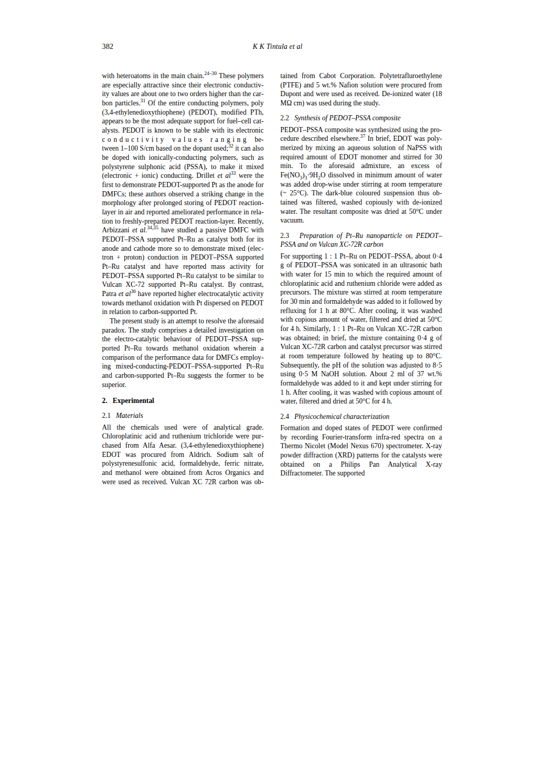382 K K Tintula et al
with heteroatoms in the main chain.24–30 These polymers are especially attractive since their electronic conductivity values are about one to two orders higher than the carbon particles.31 Of the entire conducting polymers, poly (3,4-ethylenedioxythiophene) (PEDOT), modified PTh, appears to be the most adequate support for fuel–cell catalysts. PEDOT is known to be stable with its electronic conductivity values ranging between 1–100 S/cm based on the dopant used;32 it can also be doped with ionically-conducting polymers, such as polystyrene sulphonic acid (PSSA), to make it mixed (electronic + ionic) conducting. Drillet et al33 were the first to demonstrate PEDOT-supported Pt as the anode for DMFCs; these authors observed a striking change in the morphology after prolonged storing of PEDOT reaction-layer in air and reported ameliorated performance in relation to freshly-prepared PEDOT reaction-layer. Recently, Arbizzani et al.34,35 have studied a passive DMFC with PEDOT–PSSA supported Pt–Ru as catalyst both for its anode and cathode more so to demonstrate mixed (electron + proton) conduction in PEDOT–PSSA supported Pt–Ru catalyst and have reported mass activity for PEDOT–PSSA supported Pt–Ru catalyst to be similar to Vulcan XC-72 supported Pt–Ru catalyst. By contrast, Patra et al36 have reported higher electrocatalytic activity towards methanol oxidation with Pt dispersed on PEDOT in relation to carbon-supported Pt.
The present study is an attempt to resolve the aforesaid paradox. The study comprises a detailed investigation on the electro-catalytic behaviour of PEDOT–PSSA supported Pt–Ru towards methanol oxidation wherein a comparison of the performance data for DMFCs employing mixed-conducting-PEDOT–PSSA-supported Pt–Ru and carbon-supported Pt–Ru suggests the former to be superior.
2. Experimental
2.1 Materials
All the chemicals used were of analytical grade. Chloroplatinic acid and ruthenium trichloride were purchased from Alfa Aesar. (3,4-ethylenedioxythiophene) EDOT was procured from Aldrich. Sodium salt of polystyrenesulfonic acid, formaldehyde, ferric nitrate, and methanol were obtained from Acros Organics and were used as received. Vulcan XC 72R carbon was obtained from Cabot Corporation. Polytetrafluroethylene (PTFE) and 5 wt.% Nafion solution were procured from Dupont and were used as received. De-ionized water (18 MΩ cm) was used during the study.
2.2 Synthesis of PEDOT–PSSA composite
PEDOT–PSSA composite was synthesized using the procedure described elsewhere.37 In brief, EDOT was polymerized by mixing an aqueous solution of NaPSS with required amount of EDOT monomer and stirred for 30 min. To the aforesaid admixture, an excess of Fe(NO3)3·9H2O dissolved in minimum amount of water was added drop-wise under stirring at room temperature (~ 25°C). The dark-blue coloured suspension thus obtained was filtered, washed copiously with de-ionized water. The resultant composite was dried at 50°C under vacuum.
2.3 Preparation of Pt–Ru nanoparticle on PEDOT–PSSA and on Vulcan XC-72R carbon
For supporting 1 : 1 Pt–Ru on PEDOT–PSSA, about 0·4 g of PEDOT–PSSA was sonicated in an ultrasonic bath with water for 15 min to which the required amount of chloroplatinic acid and ruthenium chloride were added as precursors. The mixture was stirred at room temperature for 30 min and formaldehyde was added to it followed by refluxing for 1 h at 80°C. After cooling, it was washed with copious amount of water, filtered and dried at 50°C for 4 h. Similarly, 1 : 1 Pt–Ru on Vulcan XC-72R carbon was obtained; in brief, the mixture containing 0·4 g of Vulcan XC-72R carbon and catalyst precursor was stirred at room temperature followed by heating up to 80°C. Subsequently, the pH of the solution was adjusted to 8·5 using 0·5 M NaOH solution. About 2 ml of 37 wt.% formaldehyde was added to it and kept under stirring for 1 h. After cooling, it was washed with copious amount of water, filtered and dried at 50°C for 4 h.
2.4 Physicochemical characterization
Formation and doped states of PEDOT were confirmed by recording Fourier-transform infra-red spectra on a Thermo Nicolet (Model Nexus 670) spectrometer. X-ray powder diffraction (XRD) patterns for the catalysts were obtained on a Philips Pan Analytical X-ray Diffractometer. The supported